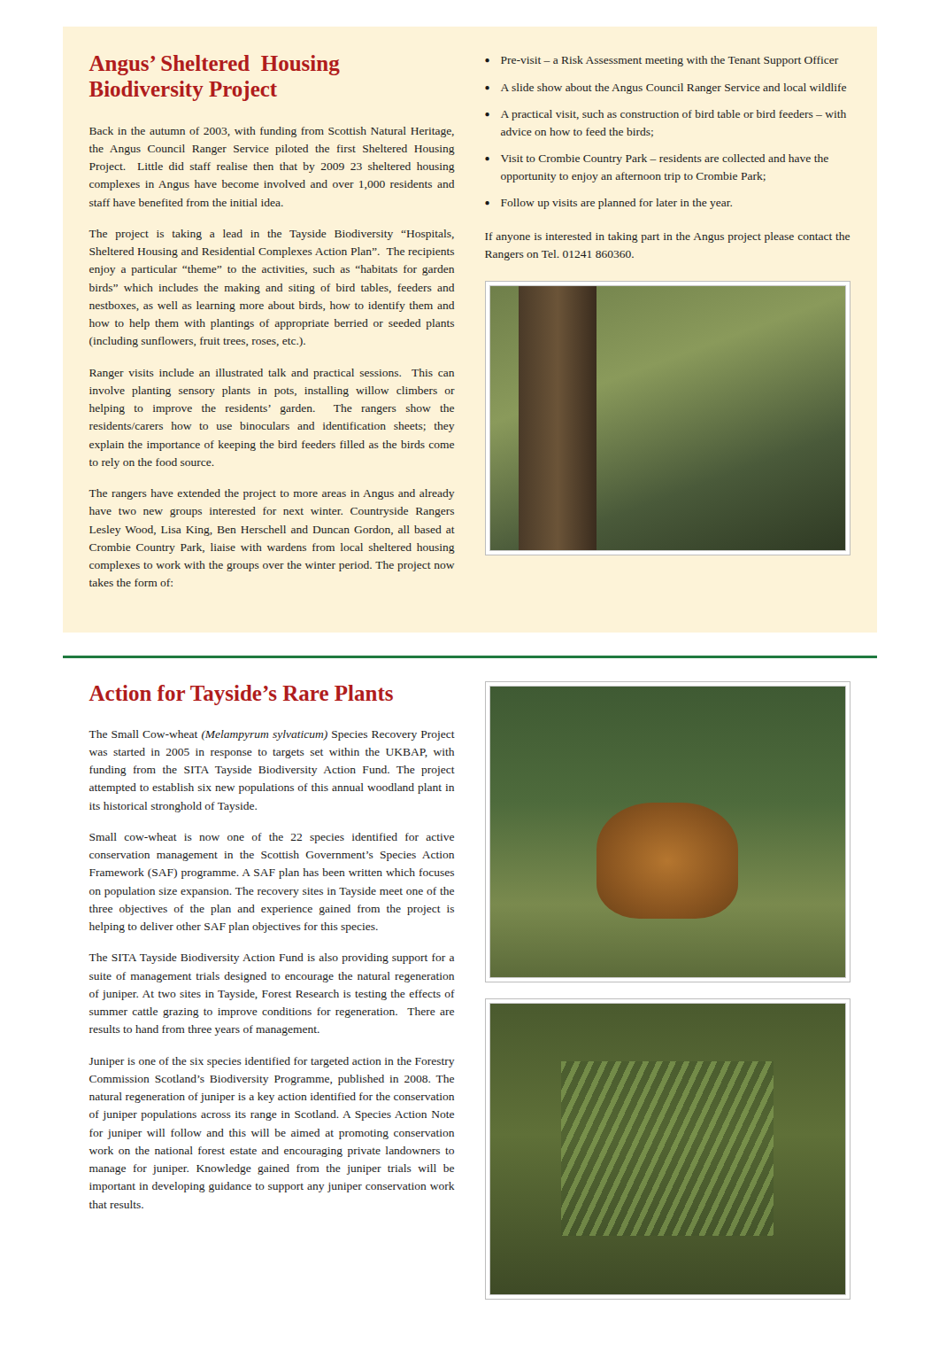Angus’ Sheltered Housing
Biodiversity Project
Back in the autumn of 2003, with funding from Scottish Natural Heritage, the Angus Council Ranger Service piloted the first Sheltered Housing Project. Little did staff realise then that by 2009 23 sheltered housing complexes in Angus have become involved and over 1,000 residents and staff have benefited from the initial idea.
The project is taking a lead in the Tayside Biodiversity “Hospitals, Sheltered Housing and Residential Complexes Action Plan”. The recipients enjoy a particular “theme” to the activities, such as “habitats for garden birds” which includes the making and siting of bird tables, feeders and nestboxes, as well as learning more about birds, how to identify them and how to help them with plantings of appropriate berried or seeded plants (including sunflowers, fruit trees, roses, etc.).
Ranger visits include an illustrated talk and practical sessions. This can involve planting sensory plants in pots, installing willow climbers or helping to improve the residents’ garden. The rangers show the residents/carers how to use binoculars and identification sheets; they explain the importance of keeping the bird feeders filled as the birds come to rely on the food source.
The rangers have extended the project to more areas in Angus and already have two new groups interested for next winter. Countryside Rangers Lesley Wood, Lisa King, Ben Herschell and Duncan Gordon, all based at Crombie Country Park, liaise with wardens from local sheltered housing complexes to work with the groups over the winter period. The project now takes the form of:
Pre-visit – a Risk Assessment meeting with the Tenant Support Officer
A slide show about the Angus Council Ranger Service and local wildlife
A practical visit, such as construction of bird table or bird feeders – with advice on how to feed the birds;
Visit to Crombie Country Park – residents are collected and have the opportunity to enjoy an afternoon trip to Crombie Park;
Follow up visits are planned for later in the year.
If anyone is interested in taking part in the Angus project please contact the Rangers on Tel. 01241 860360.
Action for Tayside’s Rare Plants
The Small Cow-wheat (Melampyrum sylvaticum) Species Recovery Project was started in 2005 in response to targets set within the UKBAP, with funding from the SITA Tayside Biodiversity Action Fund. The project attempted to establish six new populations of this annual woodland plant in its historical stronghold of Tayside.
Small cow-wheat is now one of the 22 species identified for active conservation management in the Scottish Government’s Species Action Framework (SAF) programme. A SAF plan has been written which focuses on population size expansion. The recovery sites in Tayside meet one of the three objectives of the plan and experience gained from the project is helping to deliver other SAF plan objectives for this species.
The SITA Tayside Biodiversity Action Fund is also providing support for a suite of management trials designed to encourage the natural regeneration of juniper. At two sites in Tayside, Forest Research is testing the effects of summer cattle grazing to improve conditions for regeneration. There are results to hand from three years of management.
Juniper is one of the six species identified for targeted action in the Forestry Commission Scotland’s Biodiversity Programme, published in 2008. The natural regeneration of juniper is a key action identified for the conservation of juniper populations across its range in Scotland. A Species Action Note for juniper will follow and this will be aimed at promoting conservation work on the national forest estate and encouraging private landowners to manage for juniper. Knowledge gained from the juniper trials will be important in developing guidance to support any juniper conservation work that results.